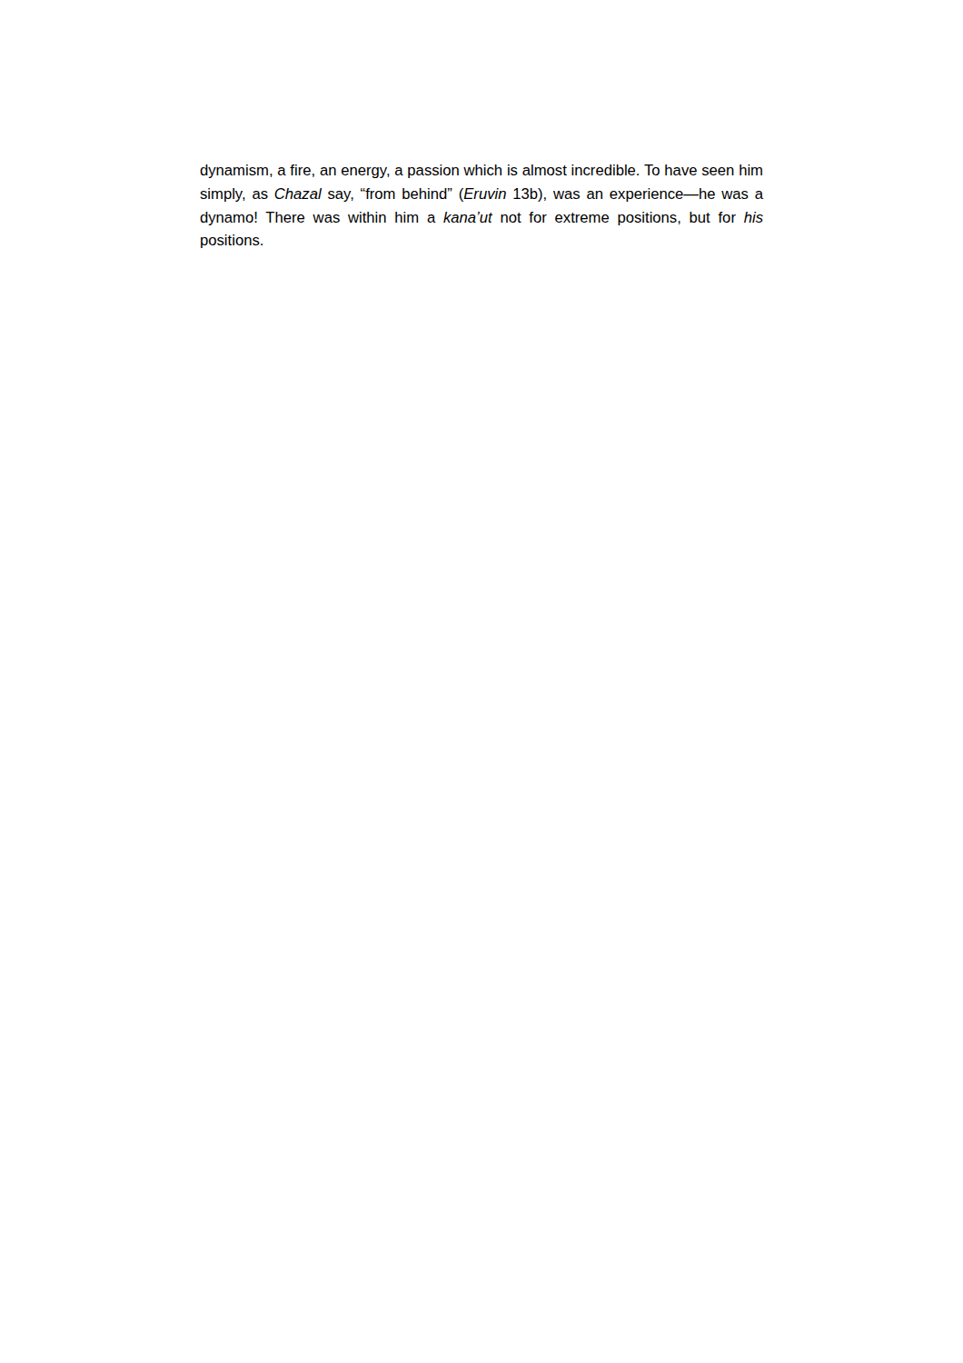dynamism, a fire, an energy, a passion which is almost incredible. To have seen him simply, as Chazal say, “from behind” (Eruvin 13b), was an experience—he was a dynamo! There was within him a kana’ut not for extreme positions, but for his positions.